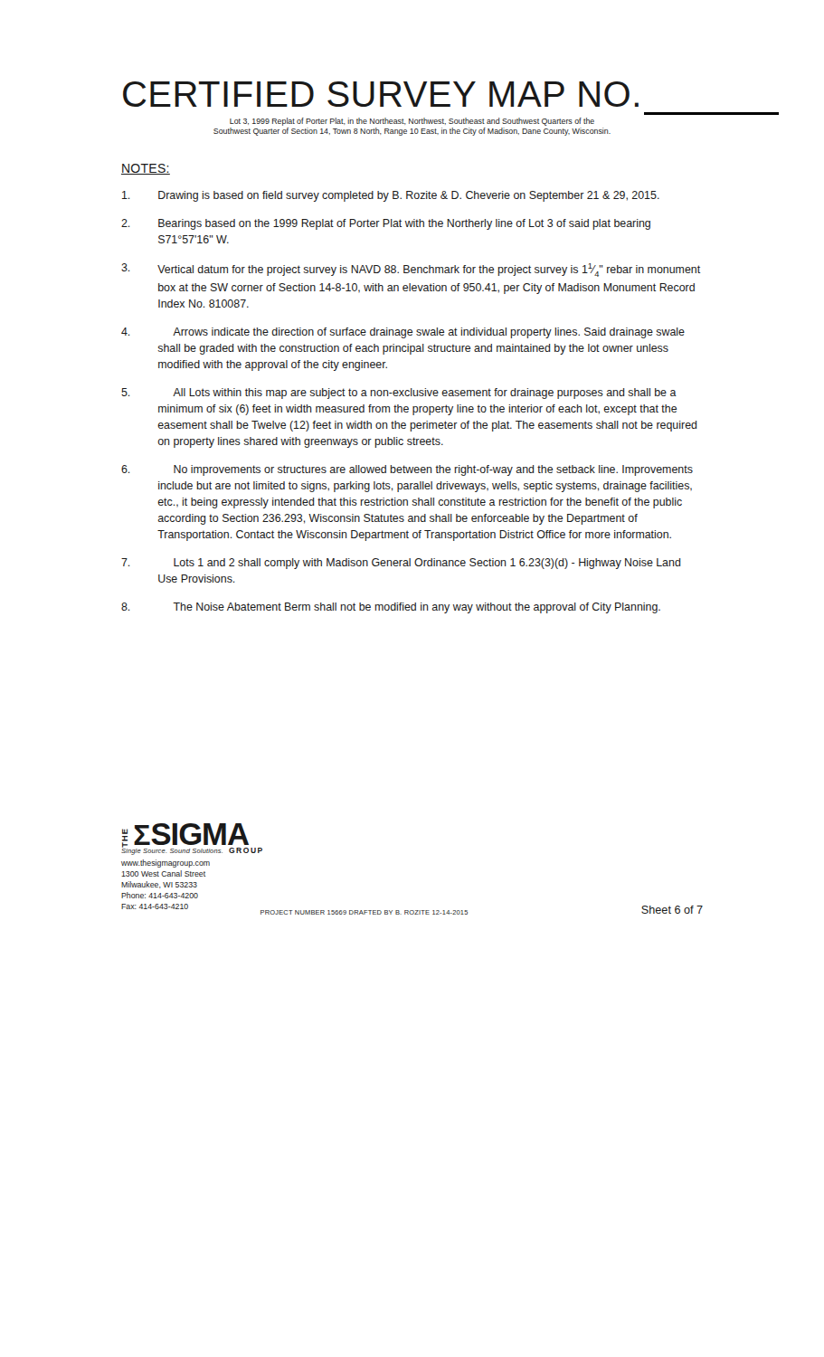CERTIFIED SURVEY MAP NO.
Lot 3, 1999 Replat of Porter Plat, in the Northeast, Northwest, Southeast and Southwest Quarters of the
Southwest Quarter of Section 14, Town 8 North, Range 10 East, in the City of Madison, Dane County, Wisconsin.
NOTES:
1. Drawing is based on field survey completed by B. Rozite & D. Cheverie on September 21 & 29, 2015.
2. Bearings based on the 1999 Replat of Porter Plat with the Northerly line of Lot 3 of said plat bearing S71°57'16" W.
3. Vertical datum for the project survey is NAVD 88. Benchmark for the project survey is 11⁄4" rebar in monument box at the SW corner of Section 14-8-10, with an elevation of 950.41, per City of Madison Monument Record Index No. 810087.
4. Arrows indicate the direction of surface drainage swale at individual property lines. Said drainage swale shall be graded with the construction of each principal structure and maintained by the lot owner unless modified with the approval of the city engineer.
5. All Lots within this map are subject to a non-exclusive easement for drainage purposes and shall be a minimum of six (6) feet in width measured from the property line to the interior of each lot, except that the easement shall be Twelve (12) feet in width on the perimeter of the plat. The easements shall not be required on property lines shared with greenways or public streets.
6. No improvements or structures are allowed between the right-of-way and the setback line. Improvements include but are not limited to signs, parking lots, parallel driveways, wells, septic systems, drainage facilities, etc., it being expressly intended that this restriction shall constitute a restriction for the benefit of the public according to Section 236.293, Wisconsin Statutes and shall be enforceable by the Department of Transportation. Contact the Wisconsin Department of Transportation District Office for more information.
7. Lots 1 and 2 shall comply with Madison General Ordinance Section 1 6.23(3)(d) - Highway Noise Land Use Provisions.
8. The Noise Abatement Berm shall not be modified in any way without the approval of City Planning.
THE
ΣSIGMA
Single Source. Sound Solutions.GROUP
www.thesigmagroup.com
1300 West Canal Street
Milwaukee, WI 53233
Phone: 414-643-4200
Fax: 414-643-4210
PROJECT NUMBER 15669 DRAFTED BY B. ROZITE 12-14-2015
Sheet 6 of 7